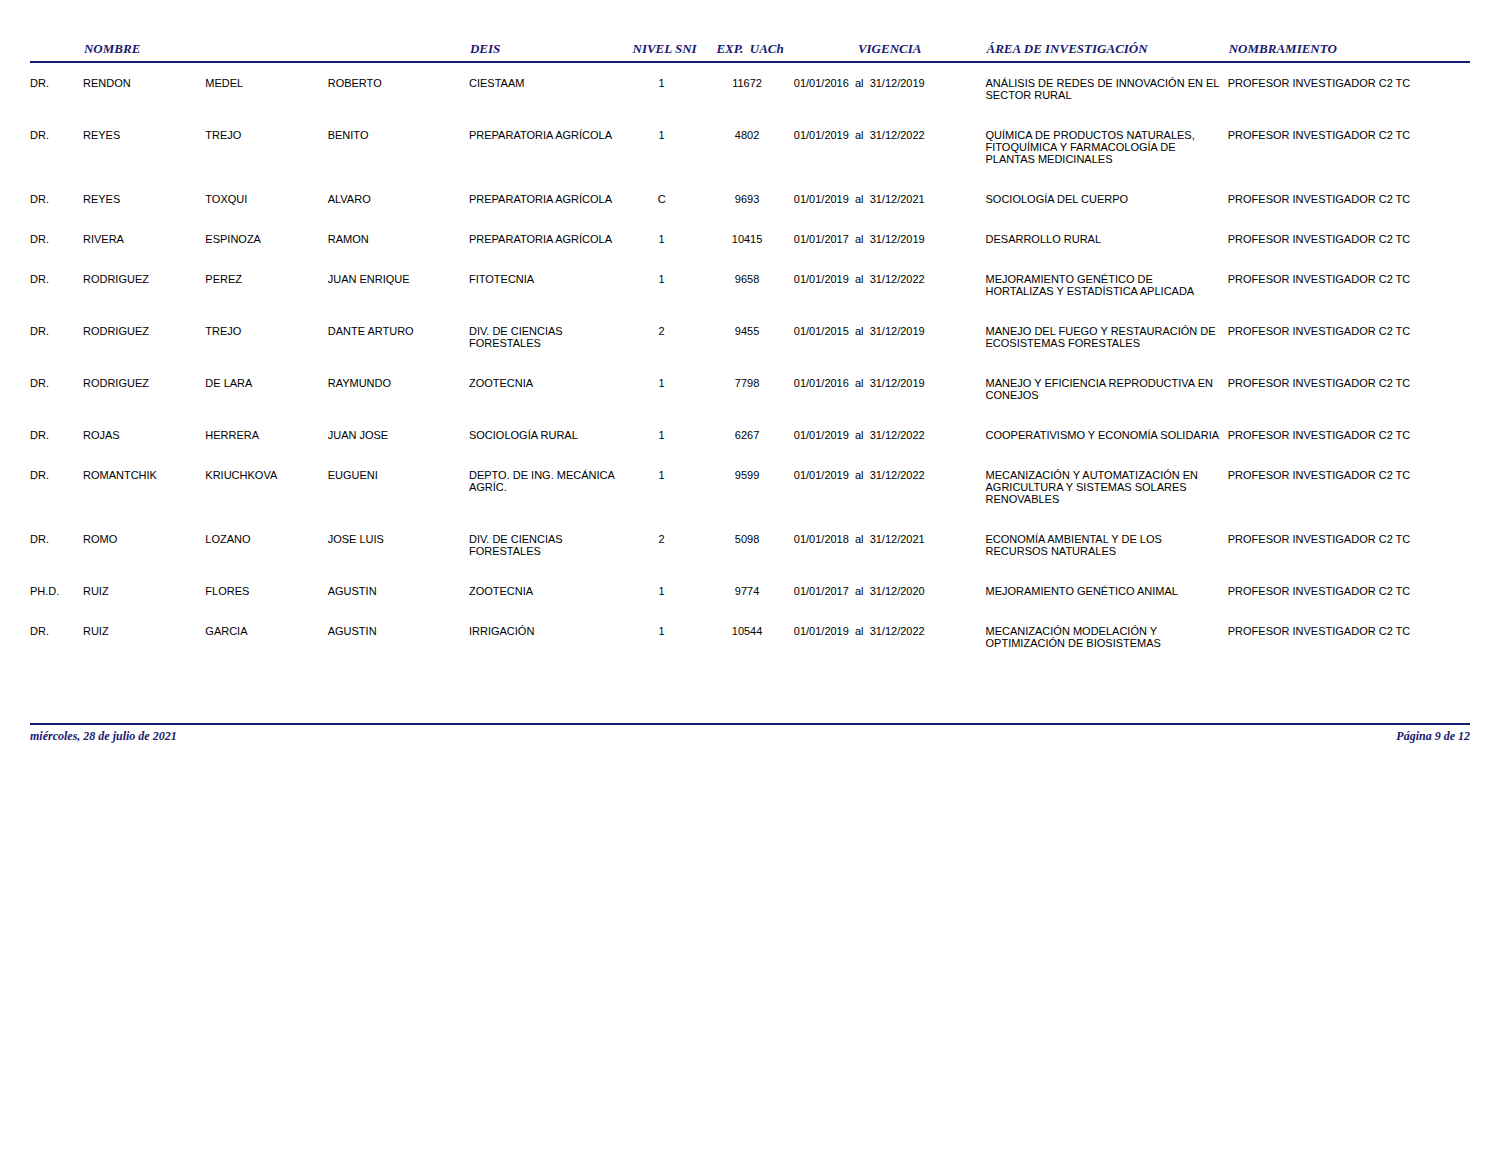| | NOMBRE | | | DEIS | NIVEL SNI | EXP. UACh | VIGENCIA | ÁREA DE INVESTIGACIÓN | NOMBRAMIENTO |
| --- | --- | --- | --- | --- | --- | --- | --- | --- | --- |
| DR. | RENDON | MEDEL | ROBERTO | CIESTAAM | 1 | 11672 | 01/01/2016 al 31/12/2019 | ANÁLISIS DE REDES DE INNOVACIÓN EN EL SECTOR RURAL | PROFESOR INVESTIGADOR C2 TC |
| DR. | REYES | TREJO | BENITO | PREPARATORIA AGRÍCOLA | 1 | 4802 | 01/01/2019 al 31/12/2022 | QUÍMICA DE PRODUCTOS NATURALES, FITOQUÍMICA Y FARMACOLOGÍA DE PLANTAS MEDICINALES | PROFESOR INVESTIGADOR C2 TC |
| DR. | REYES | TOXQUI | ALVARO | PREPARATORIA AGRÍCOLA | C | 9693 | 01/01/2019 al 31/12/2021 | SOCIOLOGÍA DEL CUERPO | PROFESOR INVESTIGADOR C2 TC |
| DR. | RIVERA | ESPINOZA | RAMON | PREPARATORIA AGRÍCOLA | 1 | 10415 | 01/01/2017 al 31/12/2019 | DESARROLLO RURAL | PROFESOR INVESTIGADOR C2 TC |
| DR. | RODRIGUEZ | PEREZ | JUAN ENRIQUE | FITOTECNIA | 1 | 9658 | 01/01/2019 al 31/12/2022 | MEJORAMIENTO GENÉTICO DE HORTALIZAS Y ESTADÍSTICA APLICADA | PROFESOR INVESTIGADOR C2 TC |
| DR. | RODRIGUEZ | TREJO | DANTE ARTURO | DIV. DE CIENCIAS FORESTALES | 2 | 9455 | 01/01/2015 al 31/12/2019 | MANEJO DEL FUEGO Y RESTAURACIÓN DE ECOSISTEMAS FORESTALES | PROFESOR INVESTIGADOR C2 TC |
| DR. | RODRIGUEZ | DE LARA | RAYMUNDO | ZOOTECNIA | 1 | 7798 | 01/01/2016 al 31/12/2019 | MANEJO Y EFICIENCIA REPRODUCTIVA EN CONEJOS | PROFESOR INVESTIGADOR C2 TC |
| DR. | ROJAS | HERRERA | JUAN JOSE | SOCIOLOGÍA RURAL | 1 | 6267 | 01/01/2019 al 31/12/2022 | COOPERATIVISMO Y ECONOMÍA SOLIDARIA | PROFESOR INVESTIGADOR C2 TC |
| DR. | ROMANTCHIK | KRIUCHKOVA | EUGUENI | DEPTO. DE ING. MECÁNICA AGRÍC. | 1 | 9599 | 01/01/2019 al 31/12/2022 | MECANIZACIÓN Y AUTOMATIZACIÓN EN AGRICULTURA Y SISTEMAS SOLARES RENOVABLES | PROFESOR INVESTIGADOR C2 TC |
| DR. | ROMO | LOZANO | JOSE LUIS | DIV. DE CIENCIAS FORESTALES | 2 | 5098 | 01/01/2018 al 31/12/2021 | ECONOMÍA AMBIENTAL Y DE LOS RECURSOS NATURALES | PROFESOR INVESTIGADOR C2 TC |
| PH.D. | RUIZ | FLORES | AGUSTIN | ZOOTECNIA | 1 | 9774 | 01/01/2017 al 31/12/2020 | MEJORAMIENTO GENÉTICO ANIMAL | PROFESOR INVESTIGADOR C2 TC |
| DR. | RUIZ | GARCIA | AGUSTIN | IRRIGACIÓN | 1 | 10544 | 01/01/2019 al 31/12/2022 | MECANIZACIÓN MODELACIÓN Y OPTIMIZACIÓN DE BIOSISTEMAS | PROFESOR INVESTIGADOR C2 TC |
miércoles, 28 de julio de 2021 Página 9 de 12